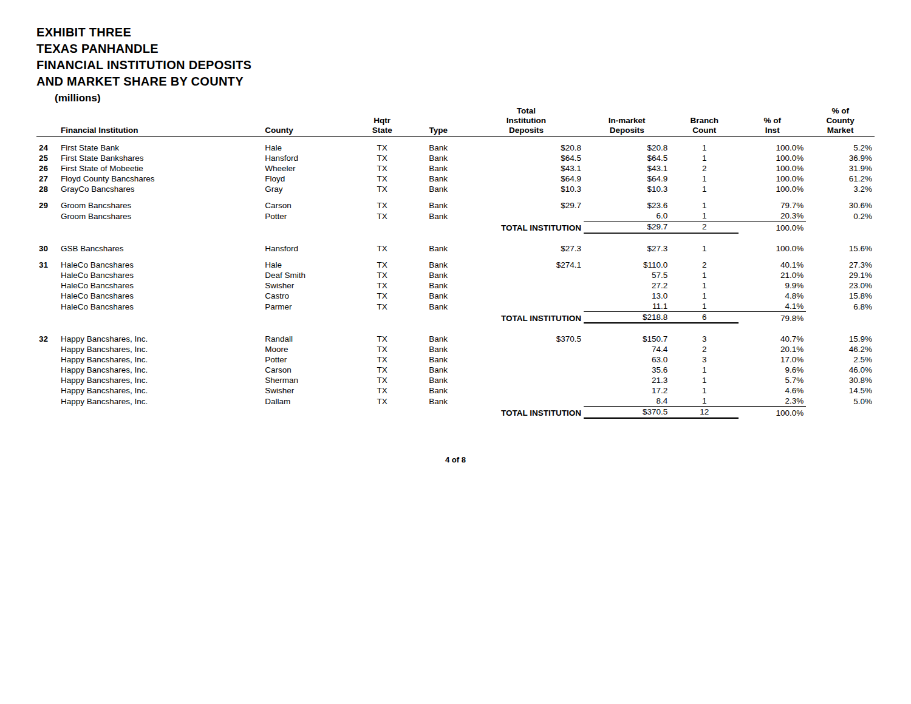EXHIBIT THREE
TEXAS PANHANDLE
FINANCIAL INSTITUTION DEPOSITS
AND MARKET SHARE BY COUNTY
(millions)
| | | | | | Total | | | | % of |
| --- | --- | --- | --- | --- | --- | --- | --- | --- | --- |
| | | | Hqtr | | Institution | In-market | Branch | % of | County |
| | Financial Institution | County | State | Type | Deposits | Deposits | Count | Inst | Market |
| 24 | First State Bank | Hale | TX | Bank | $20.8 | $20.8 | 1 | 100.0% | 5.2% |
| 25 | First State Bankshares | Hansford | TX | Bank | $64.5 | $64.5 | 1 | 100.0% | 36.9% |
| 26 | First State of Mobeetie | Wheeler | TX | Bank | $43.1 | $43.1 | 2 | 100.0% | 31.9% |
| 27 | Floyd County Bancshares | Floyd | TX | Bank | $64.9 | $64.9 | 1 | 100.0% | 61.2% |
| 28 | GrayCo Bancshares | Gray | TX | Bank | $10.3 | $10.3 | 1 | 100.0% | 3.2% |
| 29 | Groom Bancshares | Carson | TX | Bank | $29.7 | $23.6 | 1 | 79.7% | 30.6% |
| | Groom Bancshares | Potter | TX | Bank | | 6.0 | 1 | 20.3% | 0.2% |
| | | | | TOTAL INSTITUTION | $29.7 | 2 | 100.0% | |
| 30 | GSB Bancshares | Hansford | TX | Bank | $27.3 | $27.3 | 1 | 100.0% | 15.6% |
| 31 | HaleCo Bancshares | Hale | TX | Bank | $274.1 | $110.0 | 2 | 40.1% | 27.3% |
| | HaleCo Bancshares | Deaf Smith | TX | Bank | | 57.5 | 1 | 21.0% | 29.1% |
| | HaleCo Bancshares | Swisher | TX | Bank | | 27.2 | 1 | 9.9% | 23.0% |
| | HaleCo Bancshares | Castro | TX | Bank | | 13.0 | 1 | 4.8% | 15.8% |
| | HaleCo Bancshares | Parmer | TX | Bank | | 11.1 | 1 | 4.1% | 6.8% |
| | | | | TOTAL INSTITUTION | $218.8 | 6 | 79.8% | |
| 32 | Happy Bancshares, Inc. | Randall | TX | Bank | $370.5 | $150.7 | 3 | 40.7% | 15.9% |
| | Happy Bancshares, Inc. | Moore | TX | Bank | | 74.4 | 2 | 20.1% | 46.2% |
| | Happy Bancshares, Inc. | Potter | TX | Bank | | 63.0 | 3 | 17.0% | 2.5% |
| | Happy Bancshares, Inc. | Carson | TX | Bank | | 35.6 | 1 | 9.6% | 46.0% |
| | Happy Bancshares, Inc. | Sherman | TX | Bank | | 21.3 | 1 | 5.7% | 30.8% |
| | Happy Bancshares, Inc. | Swisher | TX | Bank | | 17.2 | 1 | 4.6% | 14.5% |
| | Happy Bancshares, Inc. | Dallam | TX | Bank | | 8.4 | 1 | 2.3% | 5.0% |
| | | | | TOTAL INSTITUTION | $370.5 | 12 | 100.0% | |
4 of 8